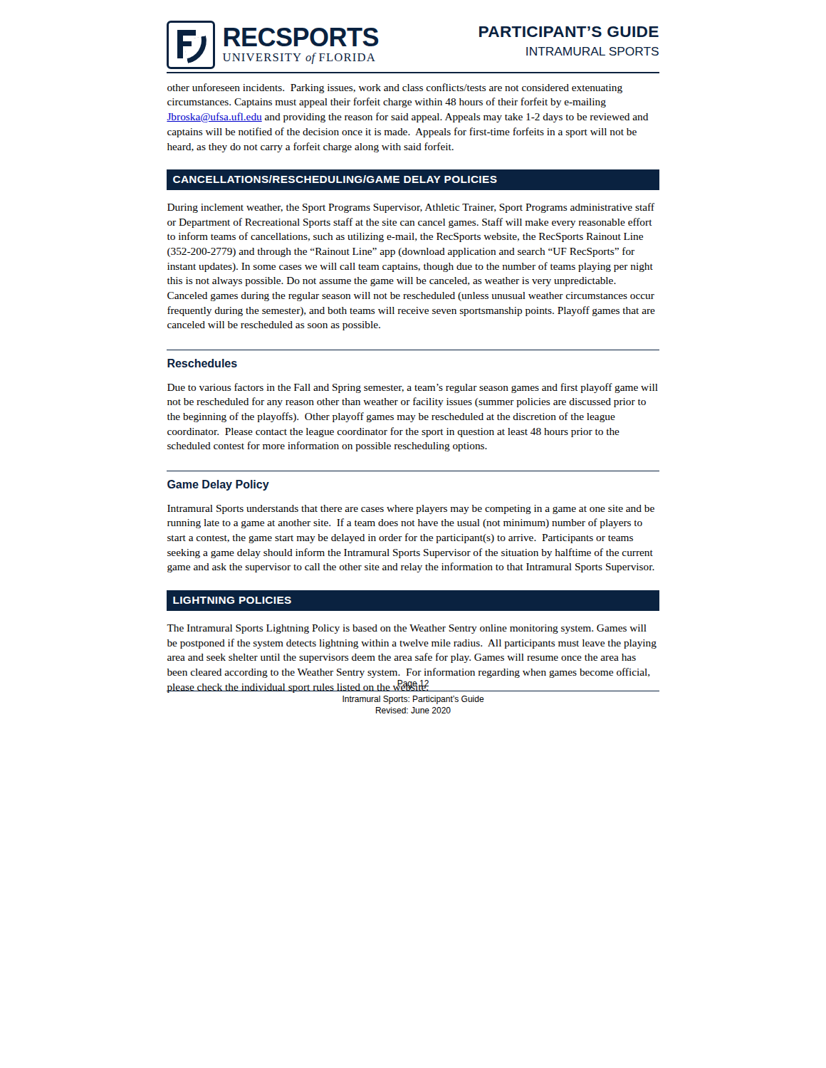RECSPORTS UNIVERSITY of FLORIDA
PARTICIPANT’S GUIDE
INTRAMURAL SPORTS
other unforeseen incidents. Parking issues, work and class conflicts/tests are not considered extenuating circumstances. Captains must appeal their forfeit charge within 48 hours of their forfeit by e-mailing Jbroska@ufsa.ufl.edu and providing the reason for said appeal. Appeals may take 1-2 days to be reviewed and captains will be notified of the decision once it is made. Appeals for first-time forfeits in a sport will not be heard, as they do not carry a forfeit charge along with said forfeit.
CANCELLATIONS/RESCHEDULING/GAME DELAY POLICIES
During inclement weather, the Sport Programs Supervisor, Athletic Trainer, Sport Programs administrative staff or Department of Recreational Sports staff at the site can cancel games. Staff will make every reasonable effort to inform teams of cancellations, such as utilizing e-mail, the RecSports website, the RecSports Rainout Line (352-200-2779) and through the “Rainout Line” app (download application and search “UF RecSports” for instant updates). In some cases we will call team captains, though due to the number of teams playing per night this is not always possible. Do not assume the game will be canceled, as weather is very unpredictable. Canceled games during the regular season will not be rescheduled (unless unusual weather circumstances occur frequently during the semester), and both teams will receive seven sportsmanship points. Playoff games that are canceled will be rescheduled as soon as possible.
Reschedules
Due to various factors in the Fall and Spring semester, a team’s regular season games and first playoff game will not be rescheduled for any reason other than weather or facility issues (summer policies are discussed prior to the beginning of the playoffs). Other playoff games may be rescheduled at the discretion of the league coordinator. Please contact the league coordinator for the sport in question at least 48 hours prior to the scheduled contest for more information on possible rescheduling options.
Game Delay Policy
Intramural Sports understands that there are cases where players may be competing in a game at one site and be running late to a game at another site. If a team does not have the usual (not minimum) number of players to start a contest, the game start may be delayed in order for the participant(s) to arrive. Participants or teams seeking a game delay should inform the Intramural Sports Supervisor of the situation by halftime of the current game and ask the supervisor to call the other site and relay the information to that Intramural Sports Supervisor.
LIGHTNING POLICIES
The Intramural Sports Lightning Policy is based on the Weather Sentry online monitoring system. Games will be postponed if the system detects lightning within a twelve mile radius. All participants must leave the playing area and seek shelter until the supervisors deem the area safe for play. Games will resume once the area has been cleared according to the Weather Sentry system. For information regarding when games become official, please check the individual sport rules listed on the website.
Page 12
Intramural Sports: Participant’s Guide
Revised: June 2020